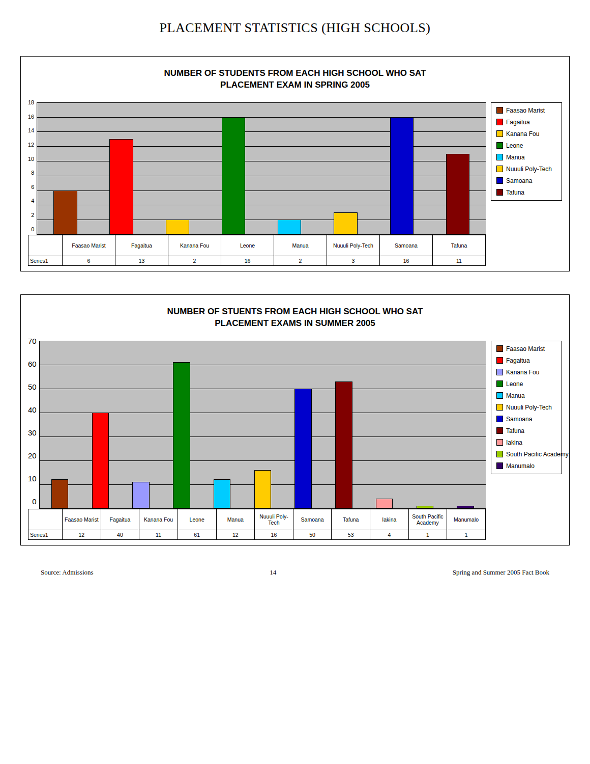PLACEMENT STATISTICS (HIGH SCHOOLS)
NUMBER OF STUDENTS FROM EACH HIGH SCHOOL WHO SAT
PLACEMENT EXAM IN SPRING 2005
18 16 14 12 10 8 6 4 2 0
| | Faasao Marist | Fagaitua | Kanana Fou | Leone | Manua | Nuuuli Poly-Tech | Samoana | Tafuna |
| Series1 | 6 | 13 | 2 | 16 | 2 | 3 | 16 | 11 |
Faasao Marist
Fagaitua
Kanana Fou
Leone
Manua
Nuuuli Poly-Tech
Samoana
Tafuna
NUMBER OF STUENTS FROM EACH HIGH SCHOOL WHO SAT
PLACEMENT EXAMS IN SUMMER 2005
70 60 50 40 30 20 10 0
| | Faasao Marist | Fagaitua | Kanana Fou | Leone | Manua | Nuuuli Poly-Tech | Samoana | Tafuna | Iakina | South Pacific Academy | Manumalo |
| Series1 | 12 | 40 | 11 | 61 | 12 | 16 | 50 | 53 | 4 | 1 | 1 |
Faasao Marist
Fagaitua
Kanana Fou
Leone
Manua
Nuuuli Poly-Tech
Samoana
Tafuna
Iakina
South Pacific Academy
Manumalo
Source: Admissions
14
Spring and Summer 2005 Fact Book